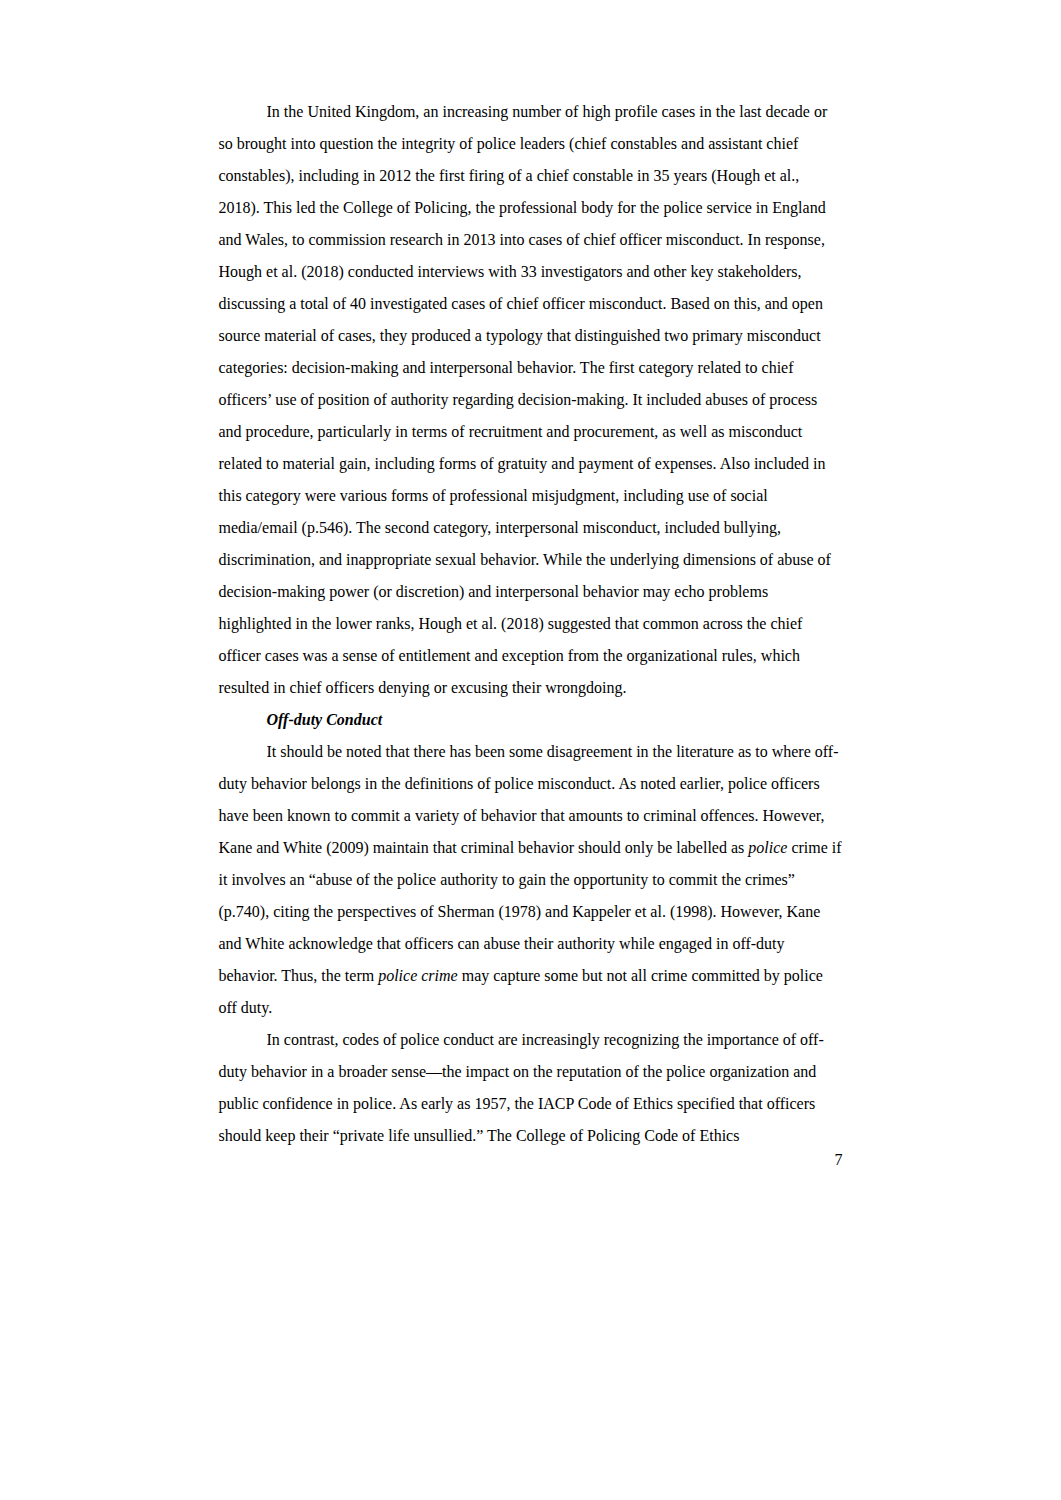In the United Kingdom, an increasing number of high profile cases in the last decade or so brought into question the integrity of police leaders (chief constables and assistant chief constables), including in 2012 the first firing of a chief constable in 35 years (Hough et al., 2018). This led the College of Policing, the professional body for the police service in England and Wales, to commission research in 2013 into cases of chief officer misconduct. In response, Hough et al. (2018) conducted interviews with 33 investigators and other key stakeholders, discussing a total of 40 investigated cases of chief officer misconduct. Based on this, and open source material of cases, they produced a typology that distinguished two primary misconduct categories: decision-making and interpersonal behavior. The first category related to chief officers’ use of position of authority regarding decision-making. It included abuses of process and procedure, particularly in terms of recruitment and procurement, as well as misconduct related to material gain, including forms of gratuity and payment of expenses. Also included in this category were various forms of professional misjudgment, including use of social media/email (p.546). The second category, interpersonal misconduct, included bullying, discrimination, and inappropriate sexual behavior. While the underlying dimensions of abuse of decision-making power (or discretion) and interpersonal behavior may echo problems highlighted in the lower ranks, Hough et al. (2018) suggested that common across the chief officer cases was a sense of entitlement and exception from the organizational rules, which resulted in chief officers denying or excusing their wrongdoing.
Off-duty Conduct
It should be noted that there has been some disagreement in the literature as to where off-duty behavior belongs in the definitions of police misconduct. As noted earlier, police officers have been known to commit a variety of behavior that amounts to criminal offences. However, Kane and White (2009) maintain that criminal behavior should only be labelled as police crime if it involves an “abuse of the police authority to gain the opportunity to commit the crimes” (p.740), citing the perspectives of Sherman (1978) and Kappeler et al. (1998). However, Kane and White acknowledge that officers can abuse their authority while engaged in off-duty behavior. Thus, the term police crime may capture some but not all crime committed by police off duty.
In contrast, codes of police conduct are increasingly recognizing the importance of off-duty behavior in a broader sense—the impact on the reputation of the police organization and public confidence in police. As early as 1957, the IACP Code of Ethics specified that officers should keep their “private life unsullied.” The College of Policing Code of Ethics
7